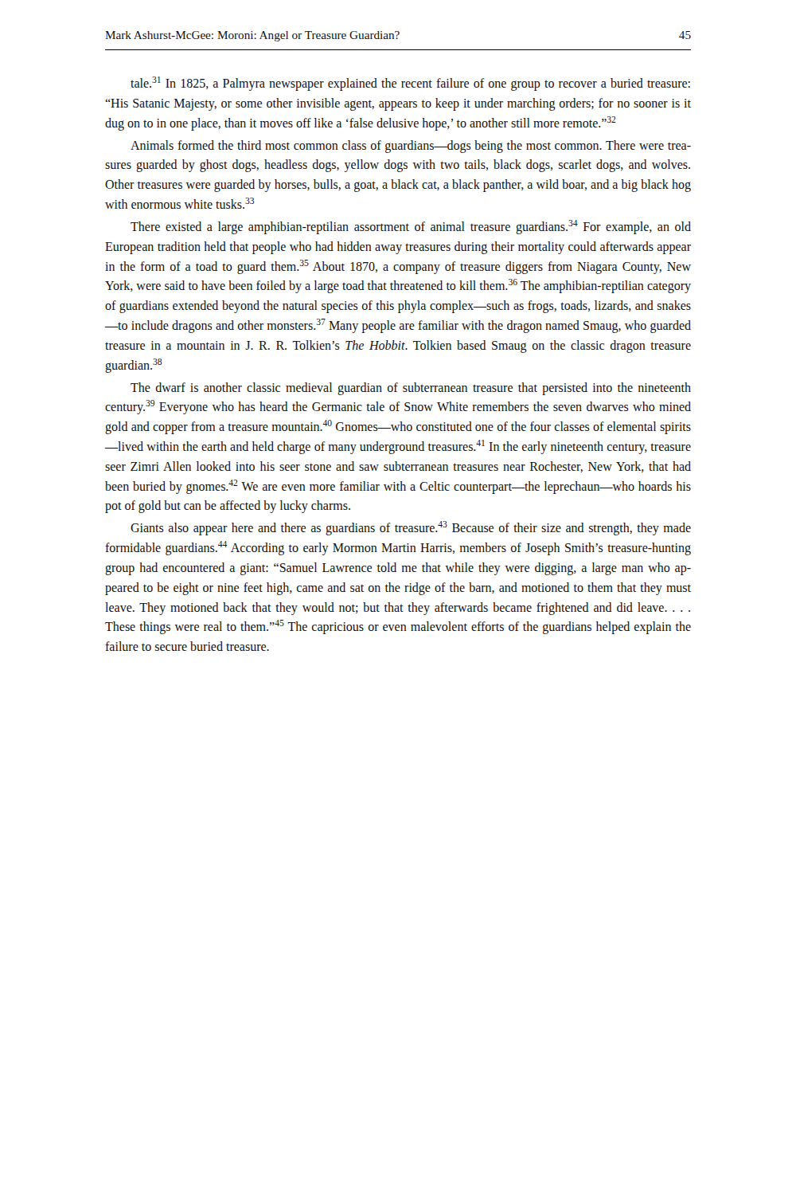Mark Ashurst-McGee: Moroni: Angel or Treasure Guardian? 45
tale.31 In 1825, a Palmyra newspaper explained the recent failure of one group to recover a buried treasure: “His Satanic Majesty, or some other invisible agent, appears to keep it under marching orders; for no sooner is it dug on to in one place, than it moves off like a ‘false delusive hope,’ to another still more remote.”32
Animals formed the third most common class of guardians—dogs being the most common. There were treasures guarded by ghost dogs, headless dogs, yellow dogs with two tails, black dogs, scarlet dogs, and wolves. Other treasures were guarded by horses, bulls, a goat, a black cat, a black panther, a wild boar, and a big black hog with enormous white tusks.33
There existed a large amphibian-reptilian assortment of animal treasure guardians.34 For example, an old European tradition held that people who had hidden away treasures during their mortality could afterwards appear in the form of a toad to guard them.35 About 1870, a company of treasure diggers from Niagara County, New York, were said to have been foiled by a large toad that threatened to kill them.36 The amphibian-reptilian category of guardians extended beyond the natural species of this phyla complex—such as frogs, toads, lizards, and snakes—to include dragons and other monsters.37 Many people are familiar with the dragon named Smaug, who guarded treasure in a mountain in J. R. R. Tolkien’s The Hobbit. Tolkien based Smaug on the classic dragon treasure guardian.38
The dwarf is another classic medieval guardian of subterranean treasure that persisted into the nineteenth century.39 Everyone who has heard the Germanic tale of Snow White remembers the seven dwarves who mined gold and copper from a treasure mountain.40 Gnomes—who constituted one of the four classes of elemental spirits—lived within the earth and held charge of many underground treasures.41 In the early nineteenth century, treasure seer Zimri Allen looked into his seer stone and saw subterranean treasures near Rochester, New York, that had been buried by gnomes.42 We are even more familiar with a Celtic counterpart—the leprechaun—who hoards his pot of gold but can be affected by lucky charms.
Giants also appear here and there as guardians of treasure.43 Because of their size and strength, they made formidable guardians.44 According to early Mormon Martin Harris, members of Joseph Smith’s treasure-hunting group had encountered a giant: “Samuel Lawrence told me that while they were digging, a large man who appeared to be eight or nine feet high, came and sat on the ridge of the barn, and motioned to them that they must leave. They motioned back that they would not; but that they afterwards became frightened and did leave. . . . These things were real to them.”45 The capricious or even malevolent efforts of the guardians helped explain the failure to secure buried treasure.